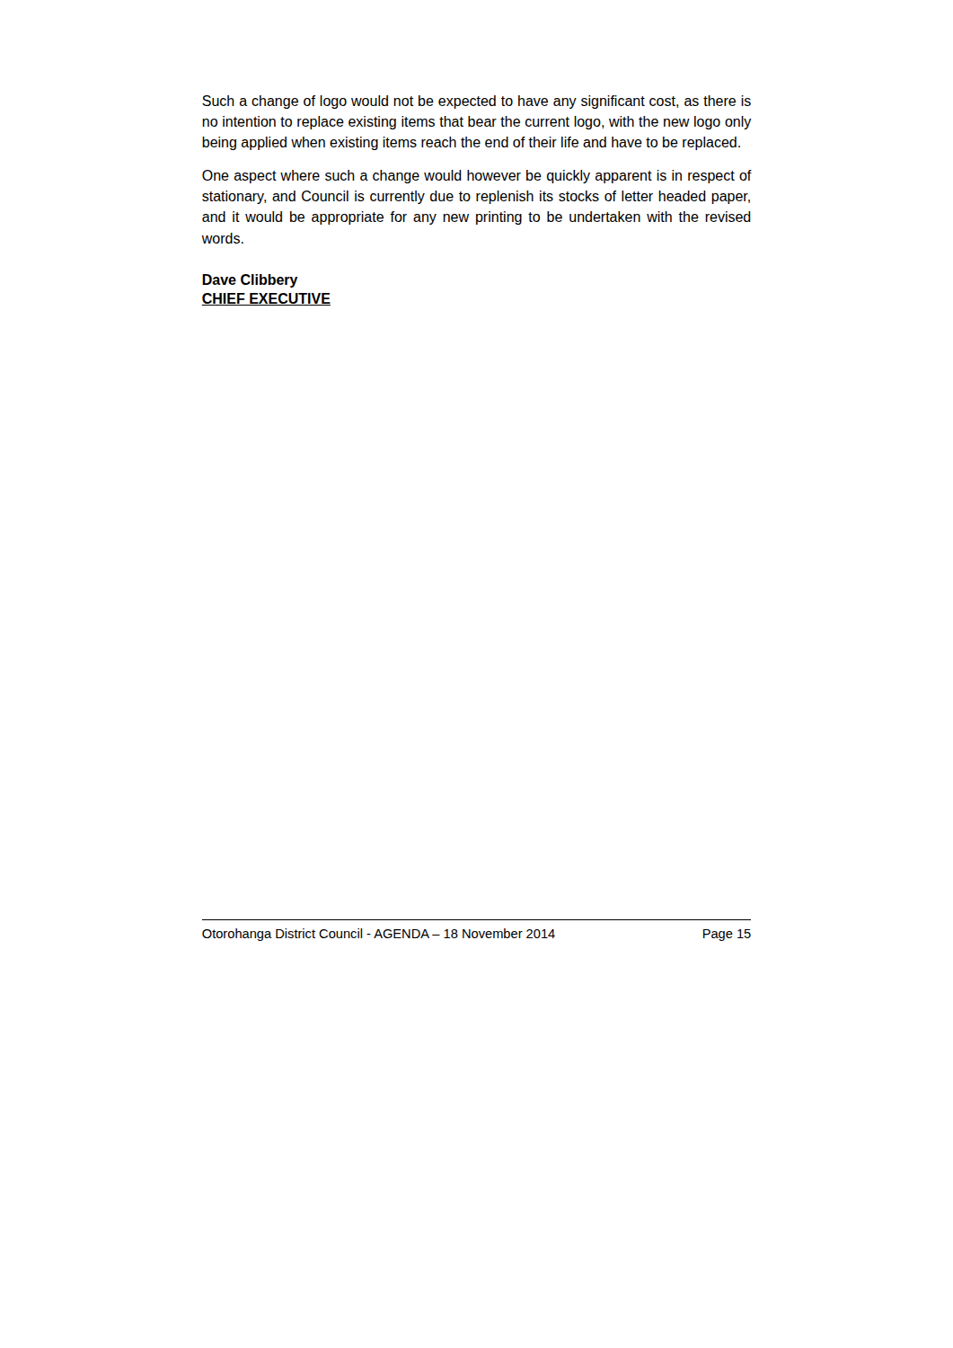Such a change of logo would not be expected to have any significant cost, as there is no intention to replace existing items that bear the current logo, with the new logo only being applied when existing items reach the end of their life and have to be replaced.
One aspect where such a change would however be quickly apparent is in respect of stationary, and Council is currently due to replenish its stocks of letter headed paper, and it would be appropriate for any new printing to be undertaken with the revised words.
Dave Clibbery
CHIEF EXECUTIVE
Otorohanga District Council - AGENDA – 18 November 2014
Page 15